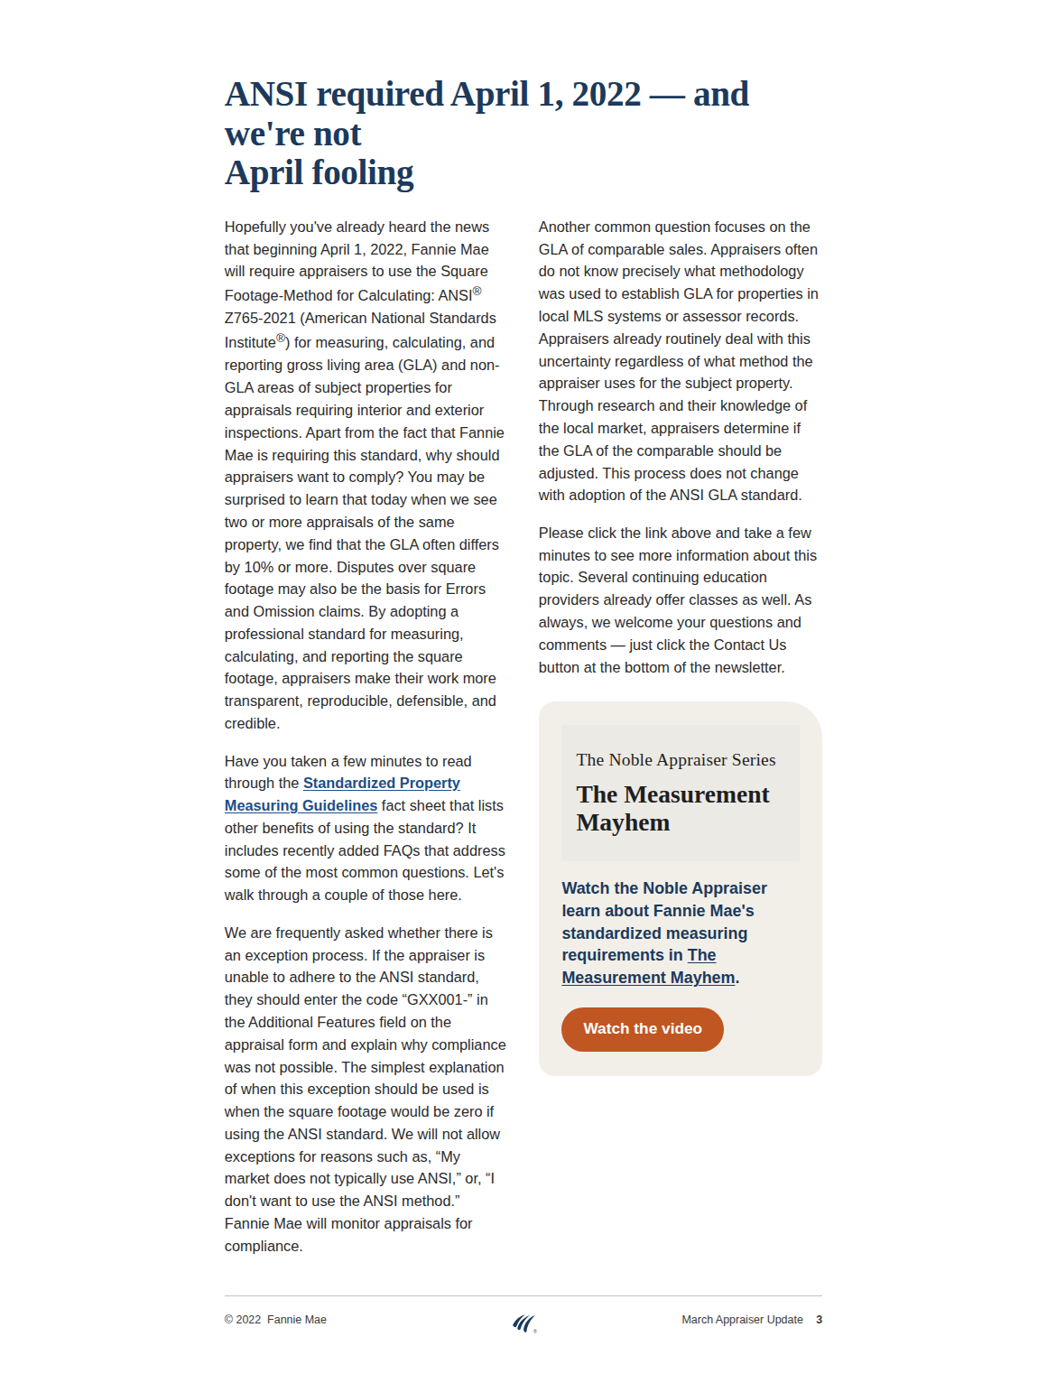ANSI required April 1, 2022 — and we're not
April fooling
Hopefully you've already heard the news that beginning April 1, 2022, Fannie Mae will require appraisers to use the Square Footage-Method for Calculating: ANSI® Z765-2021 (American National Standards Institute®) for measuring, calculating, and reporting gross living area (GLA) and non-GLA areas of subject properties for appraisals requiring interior and exterior inspections. Apart from the fact that Fannie Mae is requiring this standard, why should appraisers want to comply? You may be surprised to learn that today when we see two or more appraisals of the same property, we find that the GLA often differs by 10% or more. Disputes over square footage may also be the basis for Errors and Omission claims. By adopting a professional standard for measuring, calculating, and reporting the square footage, appraisers make their work more transparent, reproducible, defensible, and credible.
Have you taken a few minutes to read through the Standardized Property Measuring Guidelines fact sheet that lists other benefits of using the standard? It includes recently added FAQs that address some of the most common questions. Let's walk through a couple of those here.
We are frequently asked whether there is an exception process. If the appraiser is unable to adhere to the ANSI standard, they should enter the code “GXX001-” in the Additional Features field on the appraisal form and explain why compliance was not possible. The simplest explanation of when this exception should be used is when the square footage would be zero if using the ANSI standard. We will not allow exceptions for reasons such as, “My market does not typically use ANSI,” or, “I don't want to use the ANSI method.” Fannie Mae will monitor appraisals for compliance.
Another common question focuses on the GLA of comparable sales. Appraisers often do not know precisely what methodology was used to establish GLA for properties in local MLS systems or assessor records. Appraisers already routinely deal with this uncertainty regardless of what method the appraiser uses for the subject property. Through research and their knowledge of the local market, appraisers determine if the GLA of the comparable should be adjusted. This process does not change with adoption of the ANSI GLA standard.
Please click the link above and take a few minutes to see more information about this topic. Several continuing education providers already offer classes as well. As always, we welcome your questions and comments — just click the Contact Us button at the bottom of the newsletter.
The Noble Appraiser Series
The Measurement
Mayhem
Watch the Noble Appraiser learn about Fannie Mae's standardized measuring requirements in The Measurement Mayhem.
Watch the video
© 2022 Fannie Mae
®
March Appraiser Update3